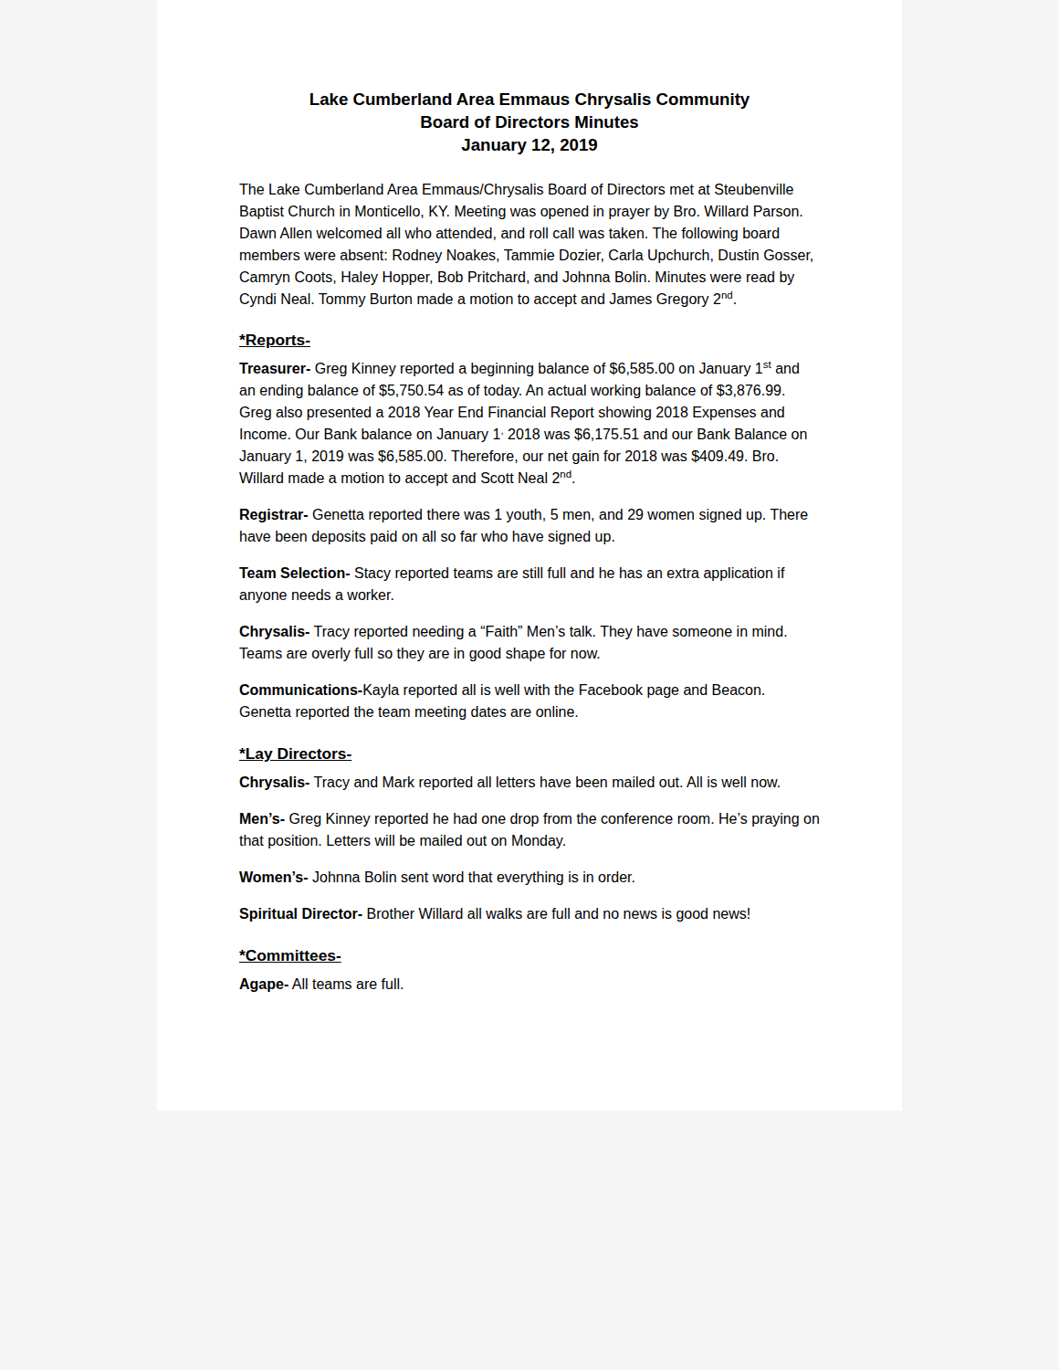Lake Cumberland Area Emmaus Chrysalis Community
Board of Directors Minutes
January 12, 2019
The Lake Cumberland Area Emmaus/Chrysalis Board of Directors met at Steubenville Baptist Church in Monticello, KY. Meeting was opened in prayer by Bro. Willard Parson. Dawn Allen welcomed all who attended, and roll call was taken. The following board members were absent: Rodney Noakes, Tammie Dozier, Carla Upchurch, Dustin Gosser, Camryn Coots, Haley Hopper, Bob Pritchard, and Johnna Bolin. Minutes were read by Cyndi Neal. Tommy Burton made a motion to accept and James Gregory 2nd.
*Reports-
Treasurer- Greg Kinney reported a beginning balance of $6,585.00 on January 1st and an ending balance of $5,750.54 as of today. An actual working balance of $3,876.99. Greg also presented a 2018 Year End Financial Report showing 2018 Expenses and Income. Our Bank balance on January 1, 2018 was $6,175.51 and our Bank Balance on January 1, 2019 was $6,585.00. Therefore, our net gain for 2018 was $409.49. Bro. Willard made a motion to accept and Scott Neal 2nd.
Registrar- Genetta reported there was 1 youth, 5 men, and 29 women signed up. There have been deposits paid on all so far who have signed up.
Team Selection- Stacy reported teams are still full and he has an extra application if anyone needs a worker.
Chrysalis- Tracy reported needing a “Faith” Men’s talk. They have someone in mind. Teams are overly full so they are in good shape for now.
Communications-Kayla reported all is well with the Facebook page and Beacon. Genetta reported the team meeting dates are online.
*Lay Directors-
Chrysalis- Tracy and Mark reported all letters have been mailed out. All is well now.
Men’s- Greg Kinney reported he had one drop from the conference room. He’s praying on that position. Letters will be mailed out on Monday.
Women’s- Johnna Bolin sent word that everything is in order.
Spiritual Director- Brother Willard all walks are full and no news is good news!
*Committees-
Agape- All teams are full.